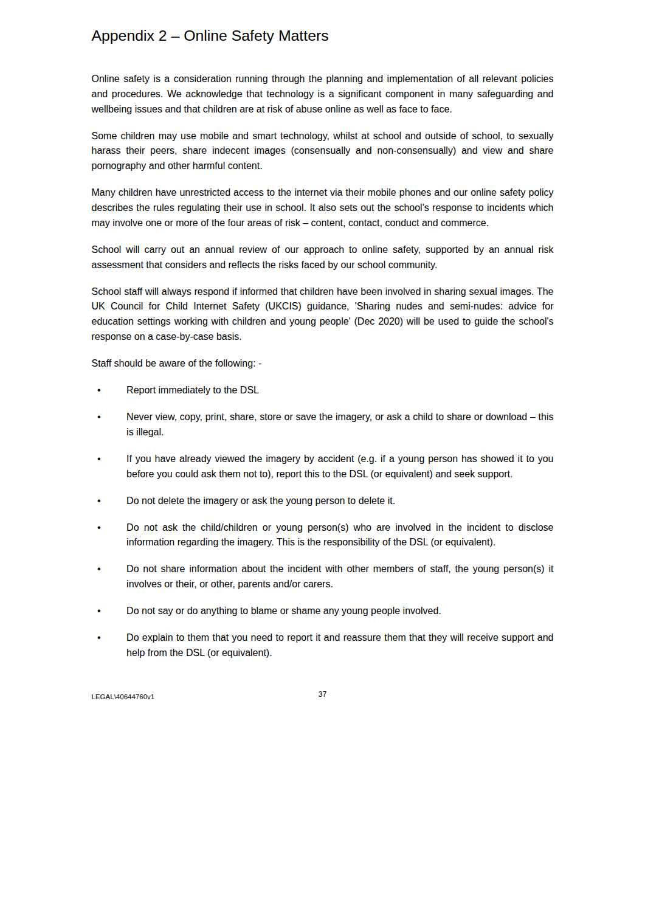Appendix 2 – Online Safety Matters
Online safety is a consideration running through the planning and implementation of all relevant policies and procedures. We acknowledge that technology is a significant component in many safeguarding and wellbeing issues and that children are at risk of abuse online as well as face to face.
Some children may use mobile and smart technology, whilst at school and outside of school, to sexually harass their peers, share indecent images (consensually and non-consensually) and view and share pornography and other harmful content.
Many children have unrestricted access to the internet via their mobile phones and our online safety policy describes the rules regulating their use in school. It also sets out the school's response to incidents which may involve one or more of the four areas of risk – content, contact, conduct and commerce.
School will carry out an annual review of our approach to online safety, supported by an annual risk assessment that considers and reflects the risks faced by our school community.
School staff will always respond if informed that children have been involved in sharing sexual images. The UK Council for Child Internet Safety (UKCIS) guidance, 'Sharing nudes and semi-nudes: advice for education settings working with children and young people' (Dec 2020) will be used to guide the school's response on a case-by-case basis.
Staff should be aware of the following: -
Report immediately to the DSL
Never view, copy, print, share, store or save the imagery, or ask a child to share or download – this is illegal.
If you have already viewed the imagery by accident (e.g. if a young person has showed it to you before you could ask them not to), report this to the DSL (or equivalent) and seek support.
Do not delete the imagery or ask the young person to delete it.
Do not ask the child/children or young person(s) who are involved in the incident to disclose information regarding the imagery. This is the responsibility of the DSL (or equivalent).
Do not share information about the incident with other members of staff, the young person(s) it involves or their, or other, parents and/or carers.
Do not say or do anything to blame or shame any young people involved.
Do explain to them that you need to report it and reassure them that they will receive support and help from the DSL (or equivalent).
37
LEGAL\40644760v1